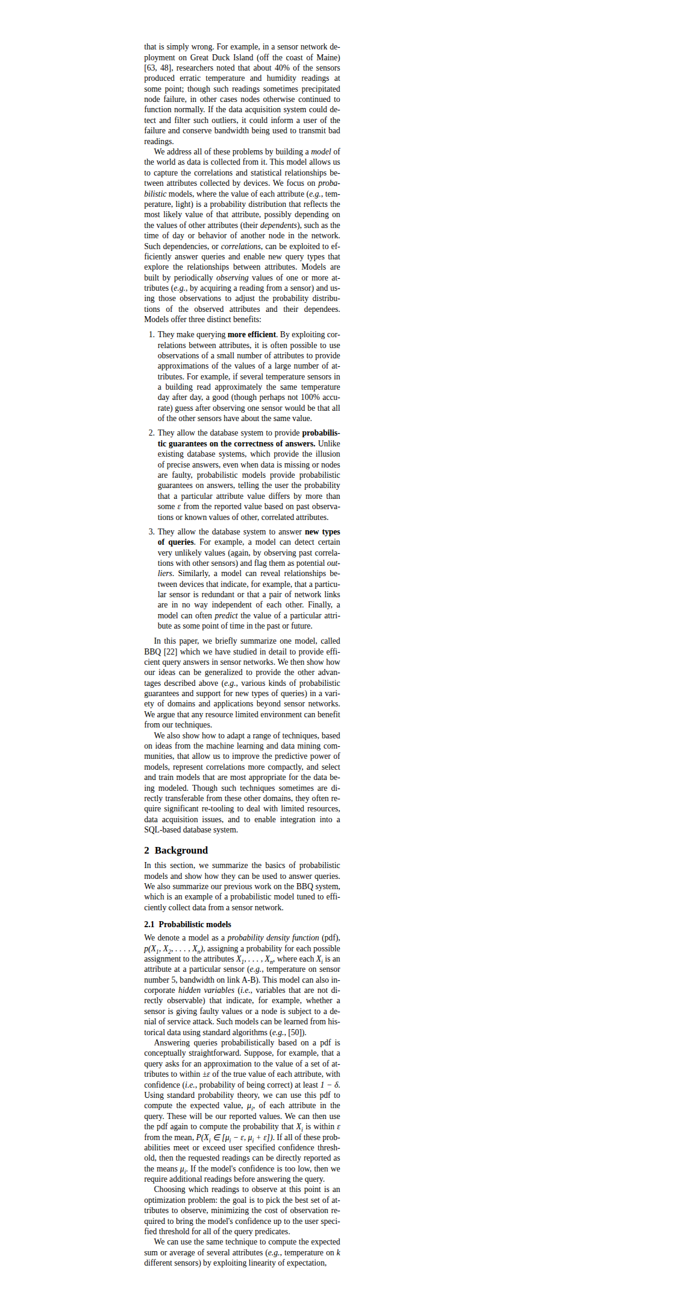that is simply wrong. For example, in a sensor network deployment on Great Duck Island (off the coast of Maine) [63, 48], researchers noted that about 40% of the sensors produced erratic temperature and humidity readings at some point; though such readings sometimes precipitated node failure, in other cases nodes otherwise continued to function normally. If the data acquisition system could detect and filter such outliers, it could inform a user of the failure and conserve bandwidth being used to transmit bad readings.
We address all of these problems by building a model of the world as data is collected from it. This model allows us to capture the correlations and statistical relationships between attributes collected by devices. We focus on probabilistic models, where the value of each attribute (e.g., temperature, light) is a probability distribution that reflects the most likely value of that attribute, possibly depending on the values of other attributes (their dependents), such as the time of day or behavior of another node in the network. Such dependencies, or correlations, can be exploited to efficiently answer queries and enable new query types that explore the relationships between attributes. Models are built by periodically observing values of one or more attributes (e.g., by acquiring a reading from a sensor) and using those observations to adjust the probability distributions of the observed attributes and their dependees. Models offer three distinct benefits:
They make querying more efficient. By exploiting correlations between attributes, it is often possible to use observations of a small number of attributes to provide approximations of the values of a large number of attributes. For example, if several temperature sensors in a building read approximately the same temperature day after day, a good (though perhaps not 100% accurate) guess after observing one sensor would be that all of the other sensors have about the same value.
They allow the database system to provide probabilistic guarantees on the correctness of answers. Unlike existing database systems, which provide the illusion of precise answers, even when data is missing or nodes are faulty, probabilistic models provide probabilistic guarantees on answers, telling the user the probability that a particular attribute value differs by more than some ε from the reported value based on past observations or known values of other, correlated attributes.
They allow the database system to answer new types of queries. For example, a model can detect certain very unlikely values (again, by observing past correlations with other sensors) and flag them as potential outliers. Similarly, a model can reveal relationships between devices that indicate, for example, that a particular sensor is redundant or that a pair of network links are in no way independent of each other. Finally, a model can often predict the value of a particular attribute as some point of time in the past or future.
In this paper, we briefly summarize one model, called BBQ [22] which we have studied in detail to provide efficient query answers in sensor networks. We then show how our ideas can be generalized to provide the other advantages described above (e.g., various kinds of probabilistic guarantees and support for new types of queries) in a variety of domains and applications beyond sensor networks. We argue that any resource limited environment can benefit from our techniques.
We also show how to adapt a range of techniques, based on ideas from the machine learning and data mining communities, that allow us to improve the predictive power of models, represent correlations more compactly, and select and train models that are most appropriate for the data being modeled. Though such techniques sometimes are directly transferable from these other domains, they often require significant re-tooling to deal with limited resources, data acquisition issues, and to enable integration into a SQL-based database system.
2 Background
In this section, we summarize the basics of probabilistic models and show how they can be used to answer queries. We also summarize our previous work on the BBQ system, which is an example of a probabilistic model tuned to efficiently collect data from a sensor network.
2.1 Probabilistic models
We denote a model as a probability density function (pdf), p(X1, X2, . . . , Xn), assigning a probability for each possible assignment to the attributes X1, . . . , Xn, where each Xi is an attribute at a particular sensor (e.g., temperature on sensor number 5, bandwidth on link A-B). This model can also incorporate hidden variables (i.e., variables that are not directly observable) that indicate, for example, whether a sensor is giving faulty values or a node is subject to a denial of service attack. Such models can be learned from historical data using standard algorithms (e.g., [50]).
Answering queries probabilistically based on a pdf is conceptually straightforward. Suppose, for example, that a query asks for an approximation to the value of a set of attributes to within ±ε of the true value of each attribute, with confidence (i.e., probability of being correct) at least 1 − δ. Using standard probability theory, we can use this pdf to compute the expected value, μi, of each attribute in the query. These will be our reported values. We can then use the pdf again to compute the probability that Xi is within ε from the mean, P(Xi ∈ [μi − ε, μi + ε]). If all of these probabilities meet or exceed user specified confidence threshold, then the requested readings can be directly reported as the means μi. If the model's confidence is too low, then we require additional readings before answering the query.
Choosing which readings to observe at this point is an optimization problem: the goal is to pick the best set of attributes to observe, minimizing the cost of observation required to bring the model's confidence up to the user specified threshold for all of the query predicates.
We can use the same technique to compute the expected sum or average of several attributes (e.g., temperature on k different sensors) by exploiting linearity of expectation,